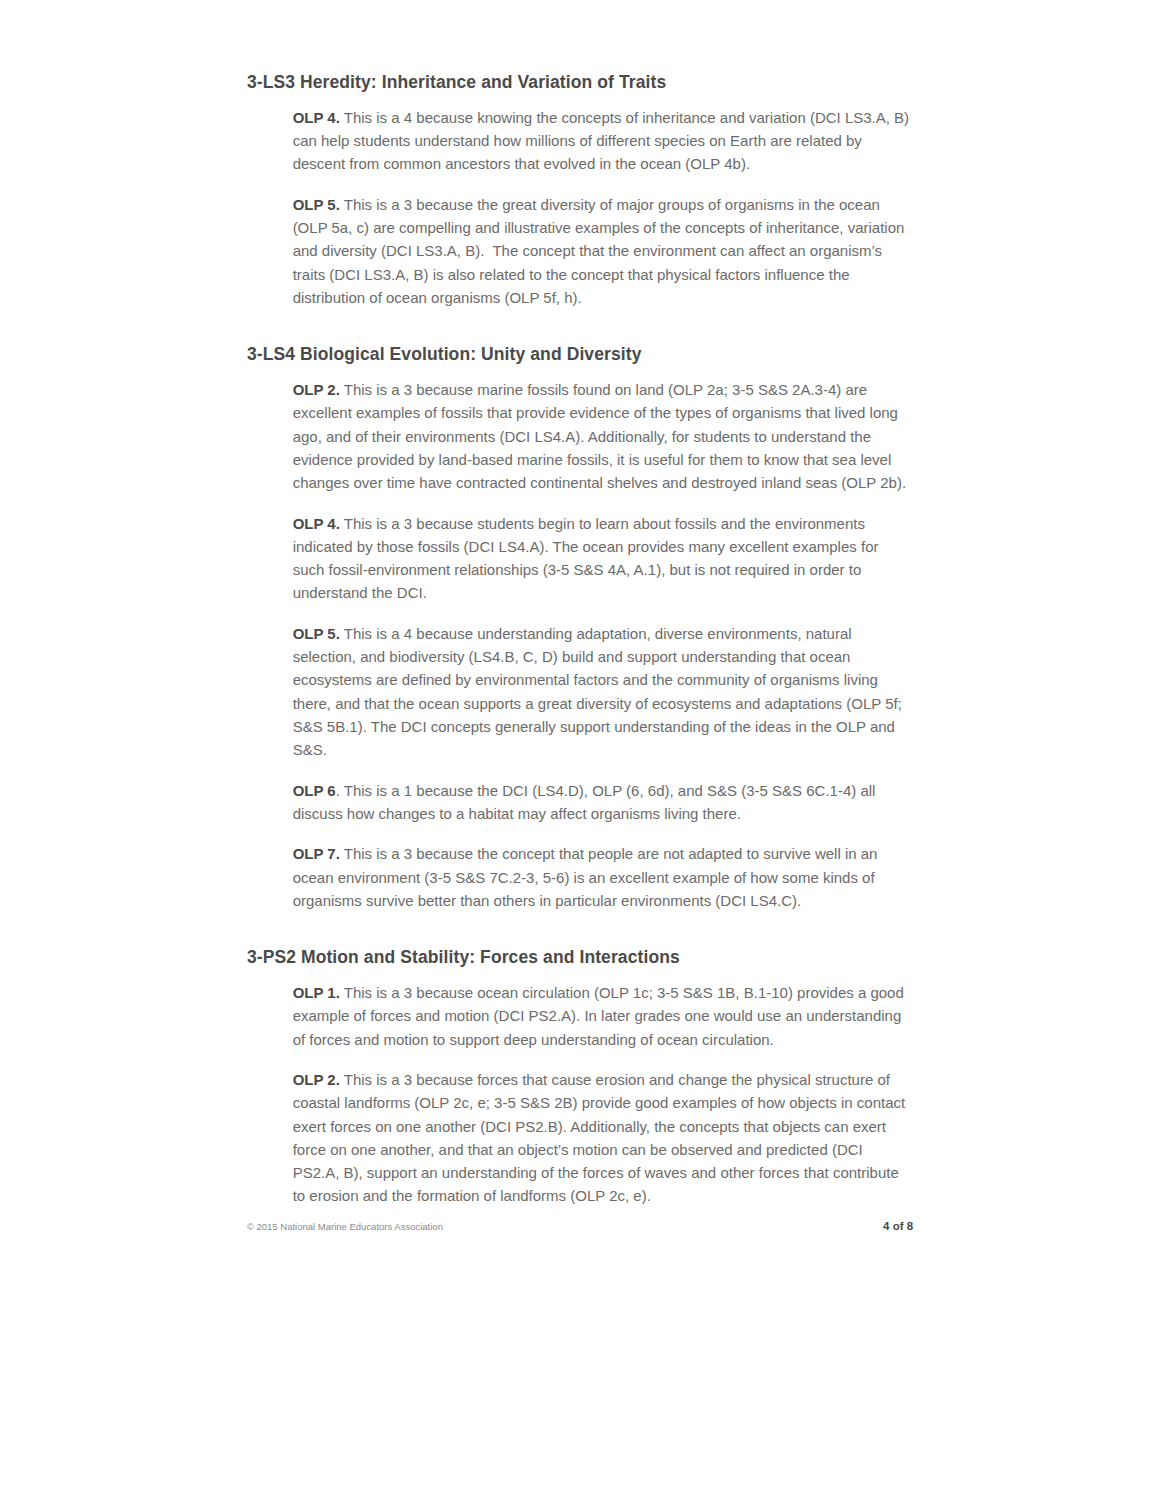3-LS3 Heredity: Inheritance and Variation of Traits
OLP 4. This is a 4 because knowing the concepts of inheritance and variation (DCI LS3.A, B) can help students understand how millions of different species on Earth are related by descent from common ancestors that evolved in the ocean (OLP 4b).
OLP 5. This is a 3 because the great diversity of major groups of organisms in the ocean (OLP 5a, c) are compelling and illustrative examples of the concepts of inheritance, variation and diversity (DCI LS3.A, B). The concept that the environment can affect an organism’s traits (DCI LS3.A, B) is also related to the concept that physical factors influence the distribution of ocean organisms (OLP 5f, h).
3-LS4 Biological Evolution: Unity and Diversity
OLP 2. This is a 3 because marine fossils found on land (OLP 2a; 3-5 S&S 2A.3-4) are excellent examples of fossils that provide evidence of the types of organisms that lived long ago, and of their environments (DCI LS4.A). Additionally, for students to understand the evidence provided by land-based marine fossils, it is useful for them to know that sea level changes over time have contracted continental shelves and destroyed inland seas (OLP 2b).
OLP 4. This is a 3 because students begin to learn about fossils and the environments indicated by those fossils (DCI LS4.A). The ocean provides many excellent examples for such fossil-environment relationships (3-5 S&S 4A, A.1), but is not required in order to understand the DCI.
OLP 5. This is a 4 because understanding adaptation, diverse environments, natural selection, and biodiversity (LS4.B, C, D) build and support understanding that ocean ecosystems are defined by environmental factors and the community of organisms living there, and that the ocean supports a great diversity of ecosystems and adaptations (OLP 5f; S&S 5B.1). The DCI concepts generally support understanding of the ideas in the OLP and S&S.
OLP 6. This is a 1 because the DCI (LS4.D), OLP (6, 6d), and S&S (3-5 S&S 6C.1-4) all discuss how changes to a habitat may affect organisms living there.
OLP 7. This is a 3 because the concept that people are not adapted to survive well in an ocean environment (3-5 S&S 7C.2-3, 5-6) is an excellent example of how some kinds of organisms survive better than others in particular environments (DCI LS4.C).
3-PS2 Motion and Stability: Forces and Interactions
OLP 1. This is a 3 because ocean circulation (OLP 1c; 3-5 S&S 1B, B.1-10) provides a good example of forces and motion (DCI PS2.A). In later grades one would use an understanding of forces and motion to support deep understanding of ocean circulation.
OLP 2. This is a 3 because forces that cause erosion and change the physical structure of coastal landforms (OLP 2c, e; 3-5 S&S 2B) provide good examples of how objects in contact exert forces on one another (DCI PS2.B). Additionally, the concepts that objects can exert force on one another, and that an object’s motion can be observed and predicted (DCI PS2.A, B), support an understanding of the forces of waves and other forces that contribute to erosion and the formation of landforms (OLP 2c, e).
© 2015 National Marine Educators Association 4 of 8